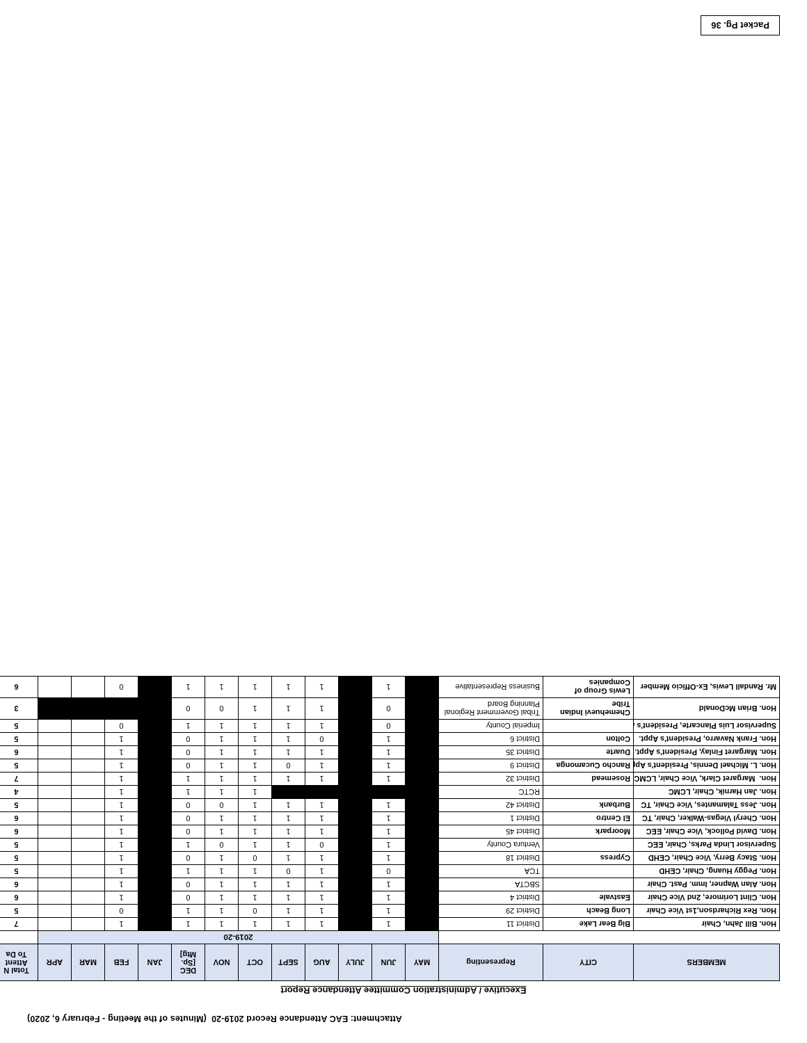Attachment: EAC Attendance Record 2019-20 (Minutes of the Meeting - February 6, 2020)
Executive / Administration Committee Attendance Report
| | | | 2019-20 | |
| --- | --- | --- | --- | --- |
| MEMBERS | CITY | Representing | MAY | JUN | JULY | AUG | SEPT | OCT | NOV | DEC [Sp. Mtg] | JAN | FEB | MAR | APR | Total N Attent To Da |
| Hon. Bill Jahn, Chair | Big Bear Lake | District 11 | | 1 | | 1 | 1 | 1 | 1 | 1 | | 1 | | | 7 |
| Hon. Rex Richardson,1st Vice Chair | Long Beach | District 29 | | 1 | | 1 | 1 | 0 | 1 | 1 | | 0 | | | 5 |
| Hon. Clint Lorimore, 2nd Vice Chair | Eastvale | District 4 | | 1 | | 1 | 1 | 1 | 1 | 0 | | 1 | | | 6 |
| Hon. Alan Wapner, Imm. Past. Chair | | SBCTA | | 1 | | 1 | 1 | 1 | 1 | 0 | | 1 | | | 6 |
| Hon. Peggy Huang, Chair, CEHD | | TCA | | 0 | | 1 | 0 | 1 | 1 | 1 | | 1 | | | 5 |
| Hon. Stacy Berry, Vice Chair, CEHD | Cypress | District 18 | | 1 | | 1 | 1 | 0 | 1 | 0 | | 1 | | | 5 |
| Supervisor Linda Parks, Chair, EEC | | Ventura County | | 1 | | 0 | 1 | 1 | 0 | 1 | | 1 | | | 5 |
| Hon. David Pollock, Vice Chair, EEC | Moorpark | District 45 | | 1 | | 1 | 1 | 1 | 1 | 0 | | 1 | | | 6 |
| Hon. Cheryl Viegas-Walker, Chair, TC | El Centro | District 1 | | 1 | | 1 | 1 | 1 | 1 | 0 | | 1 | | | 6 |
| Hon. Jess Talamantes, Vice Chair, TC | Burbank | District 42 | | 1 | | 1 | 1 | 1 | 0 | 0 | | 1 | | | 5 |
| Hon. Jan Harnik, Chair, LCMC | | RCTC | | | | | | 1 | 1 | 1 | | 1 | | | 4 |
| Hon. Margaret Clark, Vice Chair, LCMC | Rosemead | District 32 | | 1 | | 1 | 1 | 1 | 1 | 1 | | 1 | | | 7 |
| Hon. L. Michael Dennis, President's Appt. | Rancho Cucamonga | District 9 | | 1 | | 1 | 0 | 1 | 1 | 0 | | 1 | | | 5 |
| Hon. Margaret Finlay, President's Appt. | Duarte | District 35 | | 1 | | 1 | 1 | 1 | 1 | 0 | | 1 | | | 6 |
| Hon. Frank Navarro, President's Appt. | Colton | District 6 | | 1 | | 0 | 1 | 1 | 1 | 0 | | 1 | | | 5 |
| Supervisor Luis Plancarte, President's Appt. | | Imperial County | | 0 | | 1 | 1 | 1 | 1 | 1 | | 0 | | | 5 |
| Hon. Brian McDonald | Chemehuevi Indian Tribe | Tribal Government Regional Planning Board | | 0 | | 1 | 1 | 1 | 0 | 0 | | | | | 3 |
| Mr. Randall Lewis, Ex-Officio Member | Lewis Group of Companies | Business Representative | | 1 | | 1 | 1 | 1 | 1 | 1 | | 0 | | | 6 |
Packet Pg. 36